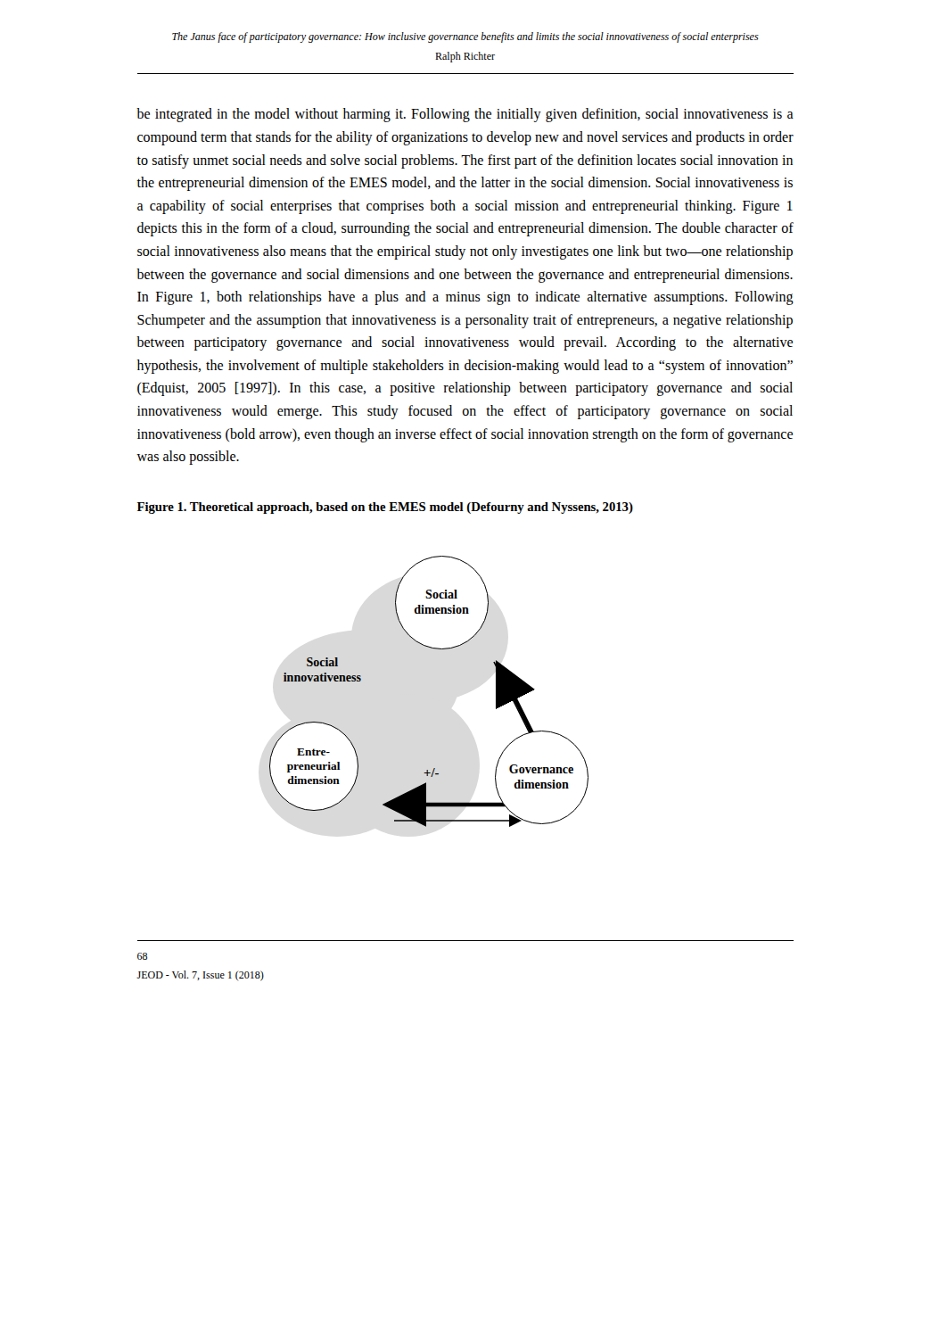The Janus face of participatory governance: How inclusive governance benefits and limits the social innovativeness of social enterprises
Ralph Richter
be integrated in the model without harming it. Following the initially given definition, social innovativeness is a compound term that stands for the ability of organizations to develop new and novel services and products in order to satisfy unmet social needs and solve social problems. The first part of the definition locates social innovation in the entrepreneurial dimension of the EMES model, and the latter in the social dimension. Social innovativeness is a capability of social enterprises that comprises both a social mission and entrepreneurial thinking. Figure 1 depicts this in the form of a cloud, surrounding the social and entrepreneurial dimension. The double character of social innovativeness also means that the empirical study not only investigates one link but two—one relationship between the governance and social dimensions and one between the governance and entrepreneurial dimensions. In Figure 1, both relationships have a plus and a minus sign to indicate alternative assumptions. Following Schumpeter and the assumption that innovativeness is a personality trait of entrepreneurs, a negative relationship between participatory governance and social innovativeness would prevail. According to the alternative hypothesis, the involvement of multiple stakeholders in decision-making would lead to a “system of innovation” (Edquist, 2005 [1997]). In this case, a positive relationship between participatory governance and social innovativeness would emerge. This study focused on the effect of participatory governance on social innovativeness (bold arrow), even though an inverse effect of social innovation strength on the form of governance was also possible.
Figure 1. Theoretical approach, based on the EMES model (Defourny and Nyssens, 2013)
Social
dimension
Entre-
preneurial
dimension
Governance
dimension
Social
innovativeness
+/- +/-
68
JEOD - Vol. 7, Issue 1 (2018)